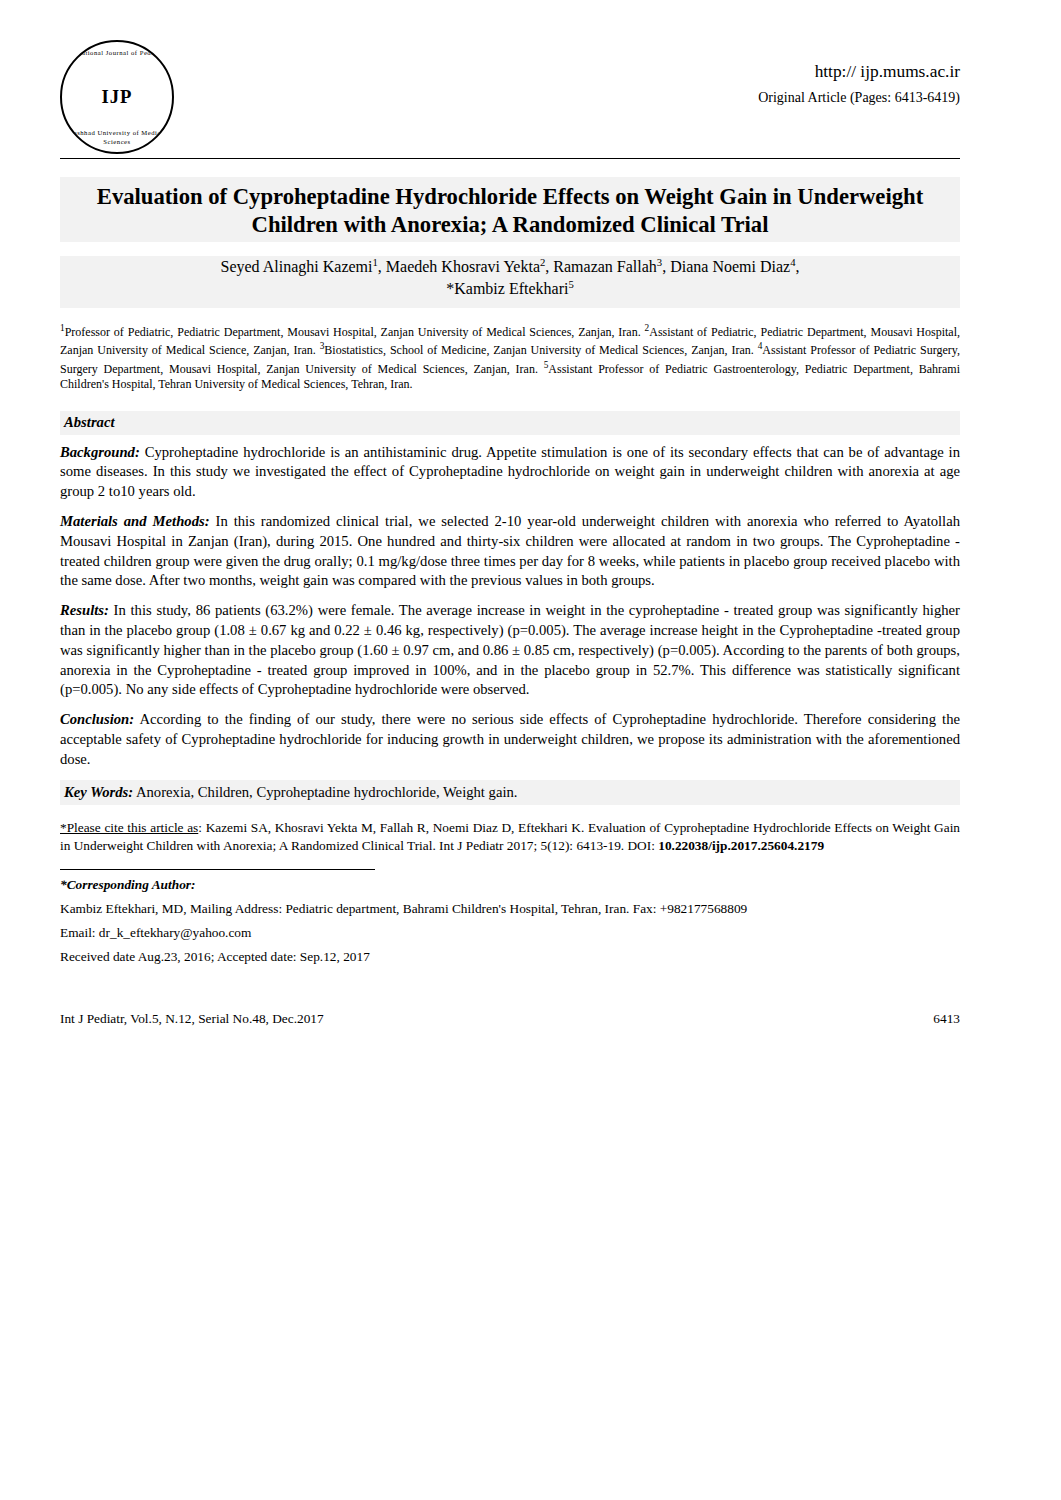International Journal of Pediatrics
IJP
Mashhad University of Medical Sciences
http:// ijp.mums.ac.ir
Original Article (Pages: 6413-6419)
Evaluation of Cyproheptadine Hydrochloride Effects on Weight Gain in Underweight Children with Anorexia; A Randomized Clinical Trial
Seyed Alinaghi Kazemi1, Maedeh Khosravi Yekta2, Ramazan Fallah3, Diana Noemi Diaz4,
*Kambiz Eftekhari5
1Professor of Pediatric, Pediatric Department, Mousavi Hospital, Zanjan University of Medical Sciences, Zanjan, Iran. 2Assistant of Pediatric, Pediatric Department, Mousavi Hospital, Zanjan University of Medical Science, Zanjan, Iran. 3Biostatistics, School of Medicine, Zanjan University of Medical Sciences, Zanjan, Iran. 4Assistant Professor of Pediatric Surgery, Surgery Department, Mousavi Hospital, Zanjan University of Medical Sciences, Zanjan, Iran. 5Assistant Professor of Pediatric Gastroenterology, Pediatric Department, Bahrami Children's Hospital, Tehran University of Medical Sciences, Tehran, Iran.
Abstract
Background: Cyproheptadine hydrochloride is an antihistaminic drug. Appetite stimulation is one of its secondary effects that can be of advantage in some diseases. In this study we investigated the effect of Cyproheptadine hydrochloride on weight gain in underweight children with anorexia at age group 2 to10 years old.
Materials and Methods: In this randomized clinical trial, we selected 2-10 year-old underweight children with anorexia who referred to Ayatollah Mousavi Hospital in Zanjan (Iran), during 2015. One hundred and thirty-six children were allocated at random in two groups. The Cyproheptadine - treated children group were given the drug orally; 0.1 mg/kg/dose three times per day for 8 weeks, while patients in placebo group received placebo with the same dose. After two months, weight gain was compared with the previous values in both groups.
Results: In this study, 86 patients (63.2%) were female. The average increase in weight in the cyproheptadine - treated group was significantly higher than in the placebo group (1.08 ± 0.67 kg and 0.22 ± 0.46 kg, respectively) (p=0.005). The average increase height in the Cyproheptadine -treated group was significantly higher than in the placebo group (1.60 ± 0.97 cm, and 0.86 ± 0.85 cm, respectively) (p=0.005). According to the parents of both groups, anorexia in the Cyproheptadine - treated group improved in 100%, and in the placebo group in 52.7%. This difference was statistically significant (p=0.005). No any side effects of Cyproheptadine hydrochloride were observed.
Conclusion: According to the finding of our study, there were no serious side effects of Cyproheptadine hydrochloride. Therefore considering the acceptable safety of Cyproheptadine hydrochloride for inducing growth in underweight children, we propose its administration with the aforementioned dose.
Key Words: Anorexia, Children, Cyproheptadine hydrochloride, Weight gain.
*Please cite this article as: Kazemi SA, Khosravi Yekta M, Fallah R, Noemi Diaz D, Eftekhari K. Evaluation of Cyproheptadine Hydrochloride Effects on Weight Gain in Underweight Children with Anorexia; A Randomized Clinical Trial. Int J Pediatr 2017; 5(12): 6413-19. DOI: 10.22038/ijp.2017.25604.2179
*Corresponding Author:
Kambiz Eftekhari, MD, Mailing Address: Pediatric department, Bahrami Children's Hospital, Tehran, Iran. Fax: +982177568809
Email: dr_k_eftekhary@yahoo.com
Received date Aug.23, 2016; Accepted date: Sep.12, 2017
Int J Pediatr, Vol.5, N.12, Serial No.48, Dec.2017 6413